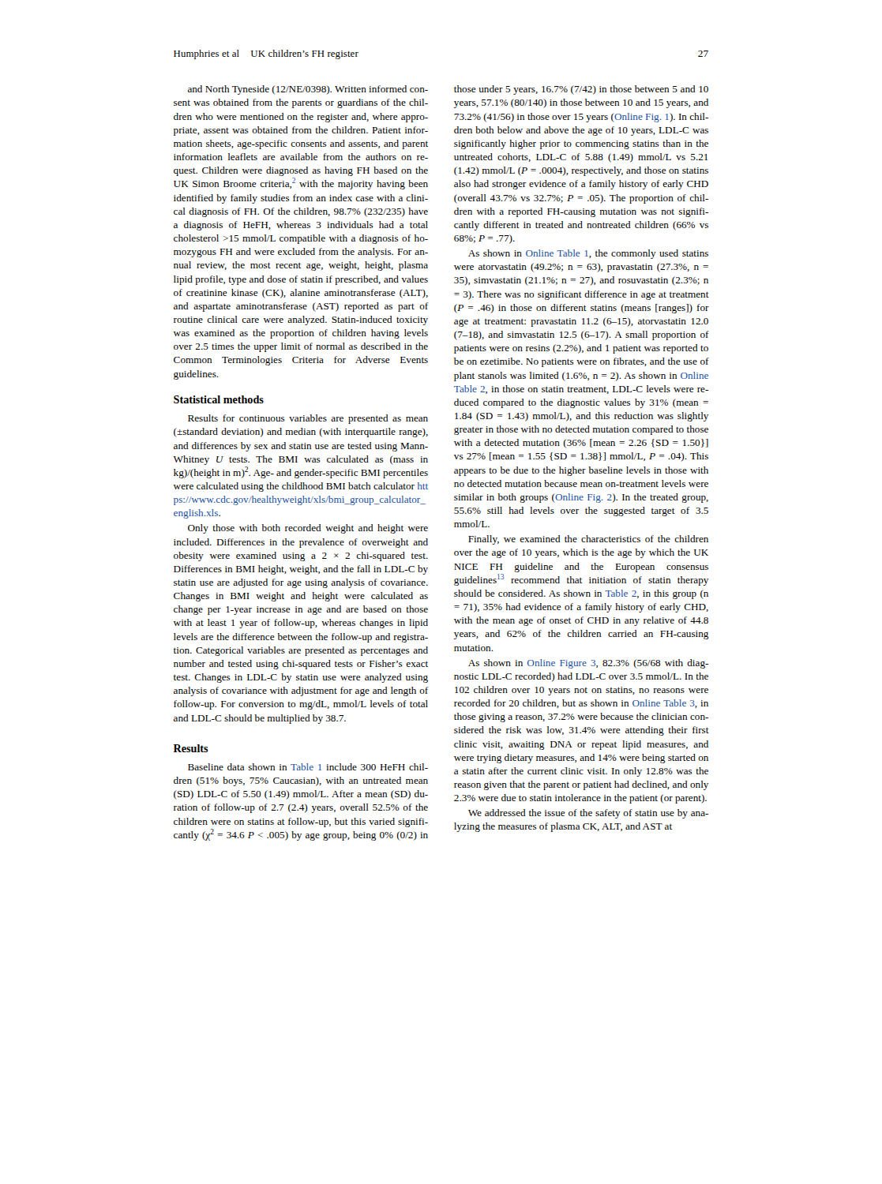Humphries et al UK children’s FH register
27
and North Tyneside (12/NE/0398). Written informed consent was obtained from the parents or guardians of the children who were mentioned on the register and, where appropriate, assent was obtained from the children. Patient information sheets, age-specific consents and assents, and parent information leaflets are available from the authors on request. Children were diagnosed as having FH based on the UK Simon Broome criteria,2 with the majority having been identified by family studies from an index case with a clinical diagnosis of FH. Of the children, 98.7% (232/235) have a diagnosis of HeFH, whereas 3 individuals had a total cholesterol >15 mmol/L compatible with a diagnosis of homozygous FH and were excluded from the analysis. For annual review, the most recent age, weight, height, plasma lipid profile, type and dose of statin if prescribed, and values of creatinine kinase (CK), alanine aminotransferase (ALT), and aspartate aminotransferase (AST) reported as part of routine clinical care were analyzed. Statin-induced toxicity was examined as the proportion of children having levels over 2.5 times the upper limit of normal as described in the Common Terminologies Criteria for Adverse Events guidelines.
Statistical methods
Results for continuous variables are presented as mean (±standard deviation) and median (with interquartile range), and differences by sex and statin use are tested using Mann-Whitney U tests. The BMI was calculated as (mass in kg)/(height in m)2. Age- and gender-specific BMI percentiles were calculated using the childhood BMI batch calculator https://www.cdc.gov/healthyweight/xls/bmi_group_calculator_english.xls.
Only those with both recorded weight and height were included. Differences in the prevalence of overweight and obesity were examined using a 2 × 2 chi-squared test. Differences in BMI height, weight, and the fall in LDL-C by statin use are adjusted for age using analysis of covariance. Changes in BMI weight and height were calculated as change per 1-year increase in age and are based on those with at least 1 year of follow-up, whereas changes in lipid levels are the difference between the follow-up and registration. Categorical variables are presented as percentages and number and tested using chi-squared tests or Fisher’s exact test. Changes in LDL-C by statin use were analyzed using analysis of covariance with adjustment for age and length of follow-up. For conversion to mg/dL, mmol/L levels of total and LDL-C should be multiplied by 38.7.
Results
Baseline data shown in Table 1 include 300 HeFH children (51% boys, 75% Caucasian), with an untreated mean (SD) LDL-C of 5.50 (1.49) mmol/L. After a mean (SD) duration of follow-up of 2.7 (2.4) years, overall 52.5% of the children were on statins at follow-up, but this varied significantly (χ2 = 34.6 P < .005) by age group, being 0% (0/2) in those under 5 years, 16.7% (7/42) in those between 5 and 10 years, 57.1% (80/140) in those between 10 and 15 years, and 73.2% (41/56) in those over 15 years (Online Fig. 1). In children both below and above the age of 10 years, LDL-C was significantly higher prior to commencing statins than in the untreated cohorts, LDL-C of 5.88 (1.49) mmol/L vs 5.21 (1.42) mmol/L (P = .0004), respectively, and those on statins also had stronger evidence of a family history of early CHD (overall 43.7% vs 32.7%; P = .05). The proportion of children with a reported FH-causing mutation was not significantly different in treated and nontreated children (66% vs 68%; P = .77).
As shown in Online Table 1, the commonly used statins were atorvastatin (49.2%; n = 63), pravastatin (27.3%, n = 35), simvastatin (21.1%; n = 27), and rosuvastatin (2.3%; n = 3). There was no significant difference in age at treatment (P = .46) in those on different statins (means [ranges]) for age at treatment: pravastatin 11.2 (6–15), atorvastatin 12.0 (7–18), and simvastatin 12.5 (6–17). A small proportion of patients were on resins (2.2%), and 1 patient was reported to be on ezetimibe. No patients were on fibrates, and the use of plant stanols was limited (1.6%, n = 2). As shown in Online Table 2, in those on statin treatment, LDL-C levels were reduced compared to the diagnostic values by 31% (mean = 1.84 (SD = 1.43) mmol/L), and this reduction was slightly greater in those with no detected mutation compared to those with a detected mutation (36% [mean = 2.26 {SD = 1.50}] vs 27% [mean = 1.55 {SD = 1.38}] mmol/L, P = .04). This appears to be due to the higher baseline levels in those with no detected mutation because mean on-treatment levels were similar in both groups (Online Fig. 2). In the treated group, 55.6% still had levels over the suggested target of 3.5 mmol/L.
Finally, we examined the characteristics of the children over the age of 10 years, which is the age by which the UK NICE FH guideline and the European consensus guidelines13 recommend that initiation of statin therapy should be considered. As shown in Table 2, in this group (n = 71), 35% had evidence of a family history of early CHD, with the mean age of onset of CHD in any relative of 44.8 years, and 62% of the children carried an FH-causing mutation.
As shown in Online Figure 3, 82.3% (56/68 with diagnostic LDL-C recorded) had LDL-C over 3.5 mmol/L. In the 102 children over 10 years not on statins, no reasons were recorded for 20 children, but as shown in Online Table 3, in those giving a reason, 37.2% were because the clinician considered the risk was low, 31.4% were attending their first clinic visit, awaiting DNA or repeat lipid measures, and were trying dietary measures, and 14% were being started on a statin after the current clinic visit. In only 12.8% was the reason given that the parent or patient had declined, and only 2.3% were due to statin intolerance in the patient (or parent).
We addressed the issue of the safety of statin use by analyzing the measures of plasma CK, ALT, and AST at